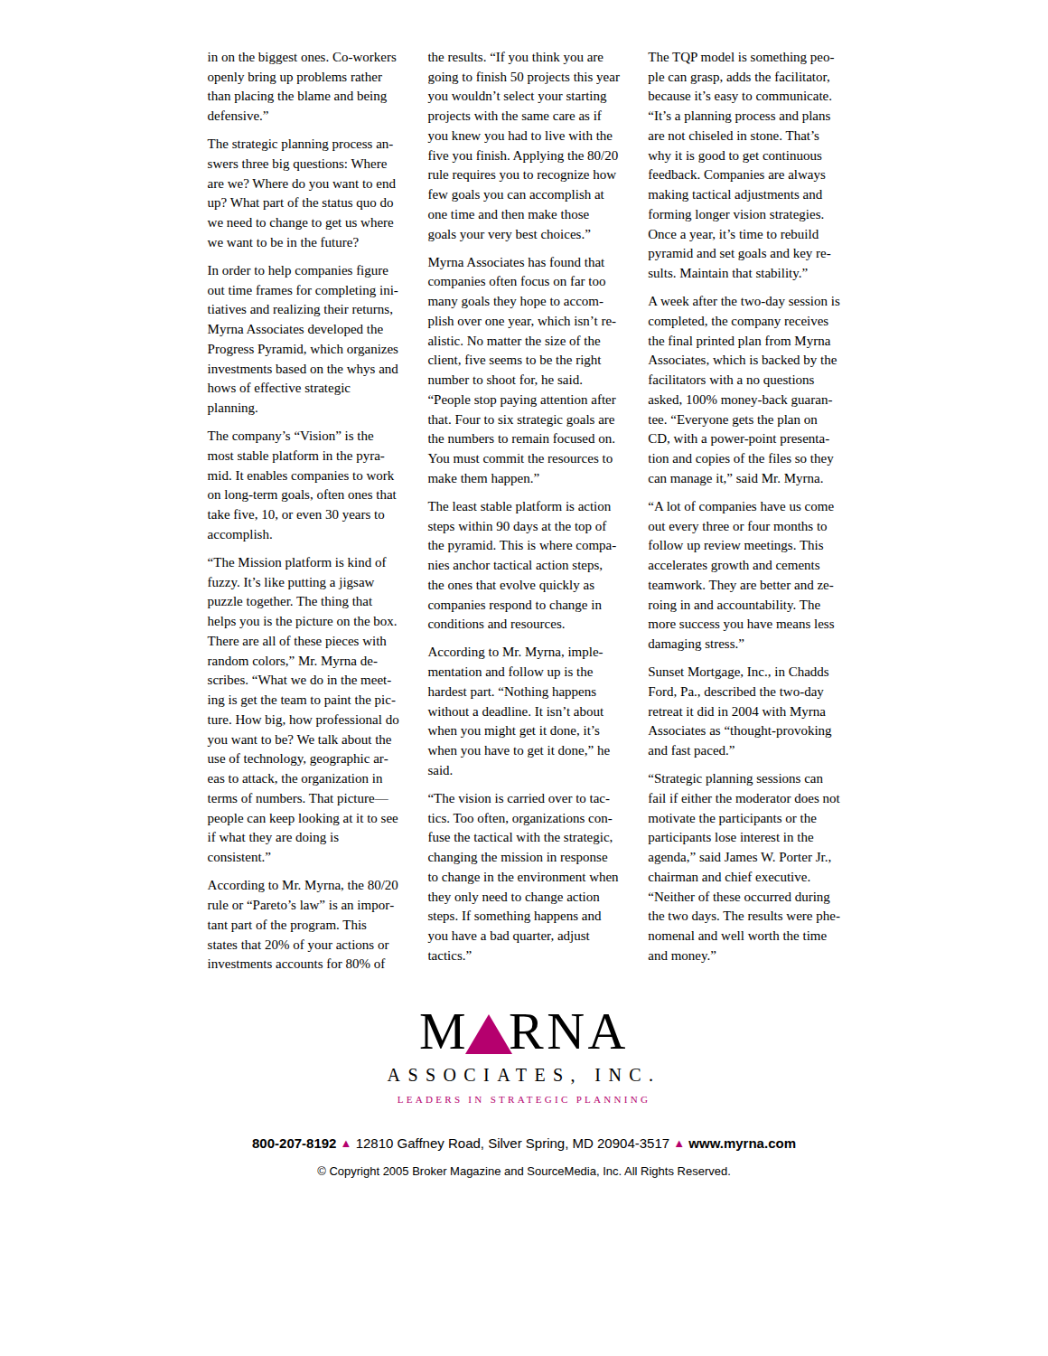in on the biggest ones. Co-workers openly bring up problems rather than placing the blame and being defensive.”
The strategic planning process answers three big questions: Where are we? Where do you want to end up? What part of the status quo do we need to change to get us where we want to be in the future?
In order to help companies figure out time frames for completing initiatives and realizing their returns, Myrna Associates developed the Progress Pyramid, which organizes investments based on the whys and hows of effective strategic planning.
The company’s “Vision” is the most stable platform in the pyramid. It enables companies to work on long-term goals, often ones that take five, 10, or even 30 years to accomplish.
“The Mission platform is kind of fuzzy. It’s like putting a jigsaw puzzle together. The thing that helps you is the picture on the box. There are all of these pieces with random colors,” Mr. Myrna describes. “What we do in the meeting is get the team to paint the picture. How big, how professional do you want to be? We talk about the use of technology, geographic areas to attack, the organization in terms of numbers. That picture—people can keep looking at it to see if what they are doing is consistent.”
According to Mr. Myrna, the 80/20 rule or “Pareto’s law” is an important part of the program. This states that 20% of your actions or investments accounts for 80% of the results. “If you think you are going to finish 50 projects this year you wouldn’t select your starting projects with the same care as if you knew you had to live with the five you finish. Applying the 80/20 rule requires you to recognize how few goals you can accomplish at one time and then make those goals your very best choices.”
Myrna Associates has found that companies often focus on far too many goals they hope to accomplish over one year, which isn’t realistic. No matter the size of the client, five seems to be the right number to shoot for, he said. “People stop paying attention after that. Four to six strategic goals are the numbers to remain focused on. You must commit the resources to make them happen.”
The least stable platform is action steps within 90 days at the top of the pyramid. This is where companies anchor tactical action steps, the ones that evolve quickly as companies respond to change in conditions and resources.
According to Mr. Myrna, implementation and follow up is the hardest part. “Nothing happens without a deadline. It isn’t about when you might get it done, it’s when you have to get it done,” he said.
“The vision is carried over to tactics. Too often, organizations confuse the tactical with the strategic, changing the mission in response to change in the environment when they only need to change action steps. If something happens and you have a bad quarter, adjust tactics.”
The TQP model is something people can grasp, adds the facilitator, because it’s easy to communicate. “It’s a planning process and plans are not chiseled in stone. That’s why it is good to get continuous feedback. Companies are always making tactical adjustments and forming longer vision strategies. Once a year, it’s time to rebuild pyramid and set goals and key results. Maintain that stability.”
A week after the two-day session is completed, the company receives the final printed plan from Myrna Associates, which is backed by the facilitators with a no questions asked, 100% money-back guarantee. “Everyone gets the plan on CD, with a power-point presentation and copies of the files so they can manage it,” said Mr. Myrna.
“A lot of companies have us come out every three or four months to follow up review meetings. This accelerates growth and cements teamwork. They are better and zeroing in and accountability. The more success you have means less damaging stress.”
Sunset Mortgage, Inc., in Chadds Ford, Pa., described the two-day retreat it did in 2004 with Myrna Associates as “thought-provoking and fast paced.”
“Strategic planning sessions can fail if either the moderator does not motivate the participants or the participants lose interest in the agenda,” said James W. Porter Jr., chairman and chief executive. “Neither of these occurred during the two days. The results were phenomenal and well worth the time and money.”
M RNA
ASSOCIATES, INC.
LEADERS IN STRATEGIC PLANNING
800-207-8192 ▲ 12810 Gaffney Road, Silver Spring, MD 20904-3517 ▲ www.myrna.com
© Copyright 2005 Broker Magazine and SourceMedia, Inc. All Rights Reserved.